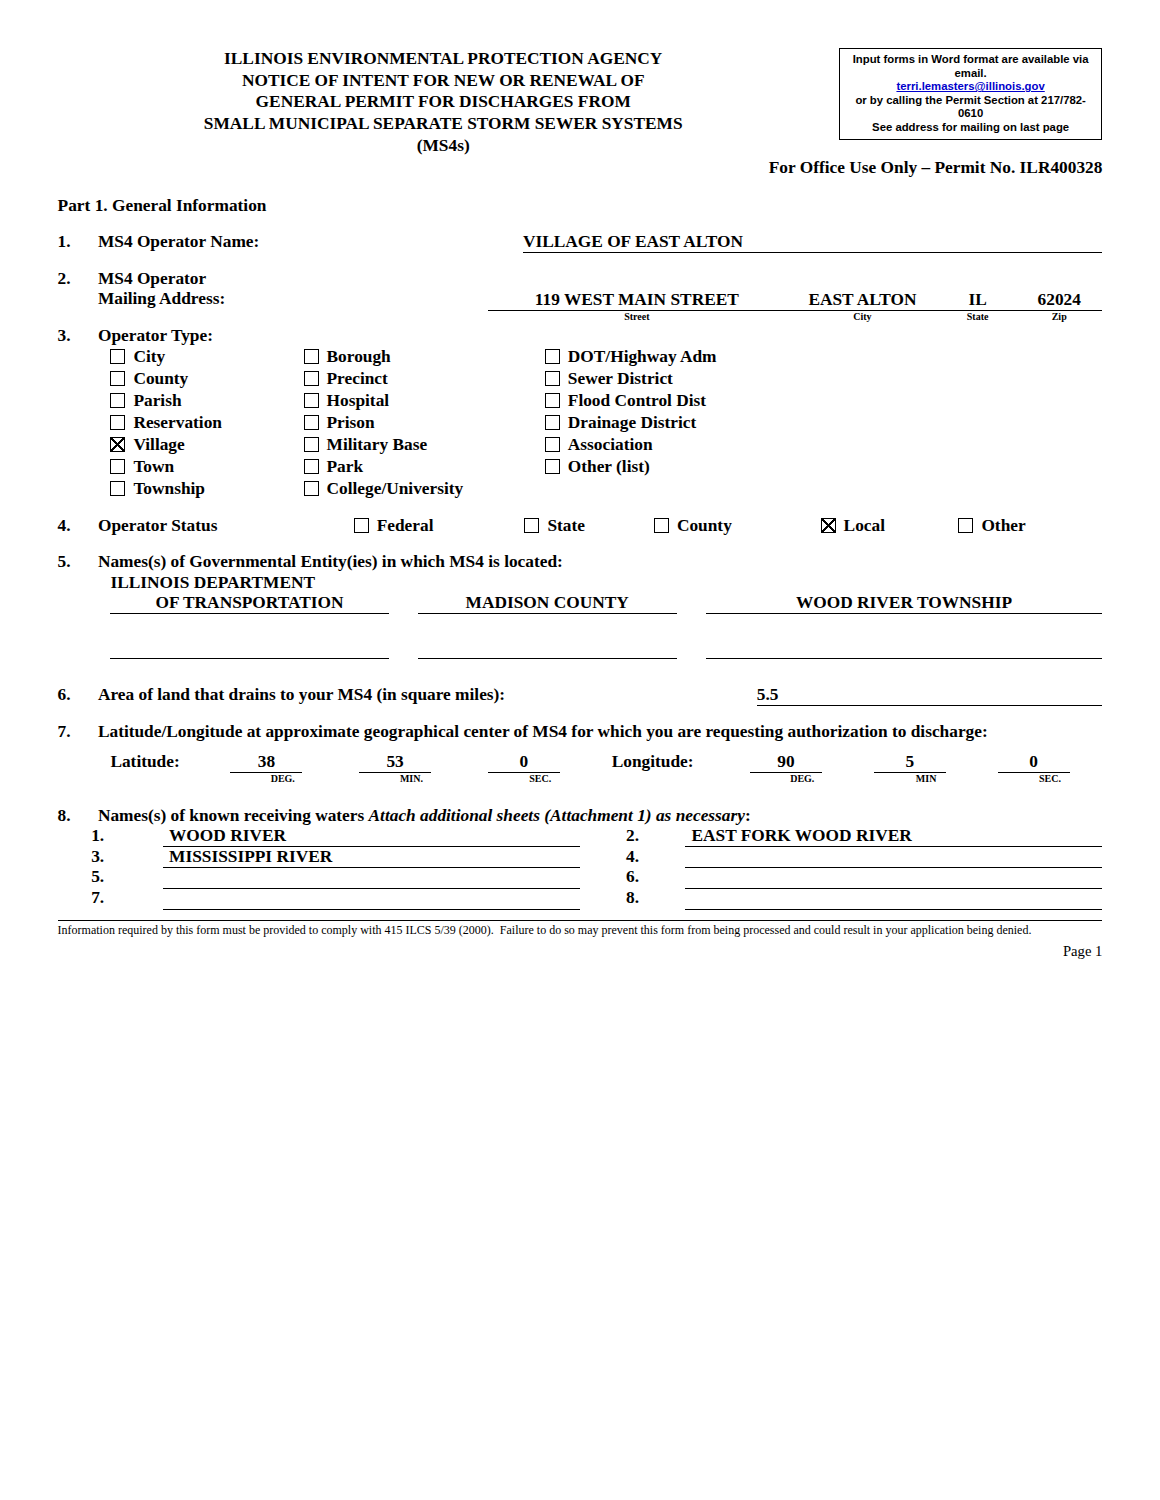ILLINOIS ENVIRONMENTAL PROTECTION AGENCY
NOTICE OF INTENT FOR NEW OR RENEWAL OF
GENERAL PERMIT FOR DISCHARGES FROM
SMALL MUNICIPAL SEPARATE STORM SEWER SYSTEMS
(MS4s)
Input forms in Word format are available via email.
terri.lemasters@illinois.gov
or by calling the Permit Section at 217/782-0610
See address for mailing on last page
For Office Use Only – Permit No. ILR400328
Part 1. General Information
| 1. | MS4 Operator Name: | VILLAGE OF EAST ALTON |
| 2. | MS4 Operator Mailing Address: | 119 WEST MAIN STREET Street | EAST ALTON City | IL State | 62024 Zip |
| 3. | Operator Type: |
| City | Borough | DOT/Highway Adm |
| County | Precinct | Sewer District |
| Parish | Hospital | Flood Control Dist |
| Reservation | Prison | Drainage District |
| Village | Military Base | Association |
| Town | Park | Other (list) |
| Township | College/University | |
| 4. | Operator Status | Federal | State | County | Local | Other |
| 5. | Names(s) of Governmental Entity(ies) in which MS4 is located: |
| | ILLINOIS DEPARTMENT OF TRANSPORTATION | | MADISON COUNTY | | WOOD RIVER TOWNSHIP |
| 6. | Area of land that drains to your MS4 (in square miles): | 5.5 |
| 7. | Latitude/Longitude at approximate geographical center of MS4 for which you are requesting authorization to discharge: |
| | Latitude: | | 38 DEG. | | 53 MIN. | | 0 SEC. | | Longitude: | | 90 DEG. | | 5 MIN | | 0 SEC. |
| 8. | Names(s) of known receiving waters Attach additional sheets (Attachment 1) as necessary : |
| 1. | WOOD RIVER | | 2. | EAST FORK WOOD RIVER |
| 3. | MISSISSIPPI RIVER | | 4. | |
| 5. | | | 6. | |
| 7. | | | 8. | |
Information required by this form must be provided to comply with 415 ILCS 5/39 (2000). Failure to do so may prevent this form from being processed and could result in your application being denied.
Page 1